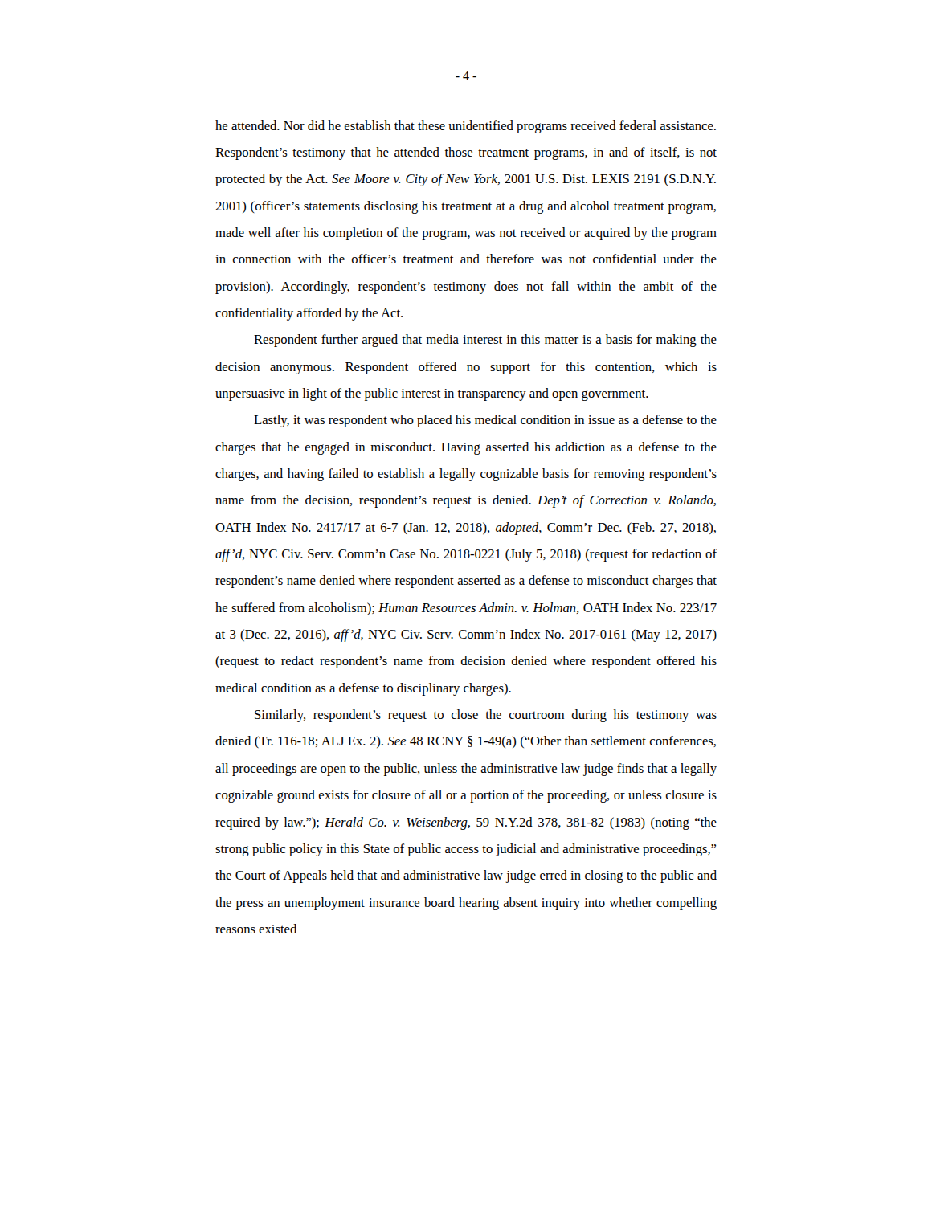- 4 -
he attended. Nor did he establish that these unidentified programs received federal assistance. Respondent’s testimony that he attended those treatment programs, in and of itself, is not protected by the Act. See Moore v. City of New York, 2001 U.S. Dist. LEXIS 2191 (S.D.N.Y. 2001) (officer’s statements disclosing his treatment at a drug and alcohol treatment program, made well after his completion of the program, was not received or acquired by the program in connection with the officer’s treatment and therefore was not confidential under the provision). Accordingly, respondent’s testimony does not fall within the ambit of the confidentiality afforded by the Act.
Respondent further argued that media interest in this matter is a basis for making the decision anonymous. Respondent offered no support for this contention, which is unpersuasive in light of the public interest in transparency and open government.
Lastly, it was respondent who placed his medical condition in issue as a defense to the charges that he engaged in misconduct. Having asserted his addiction as a defense to the charges, and having failed to establish a legally cognizable basis for removing respondent’s name from the decision, respondent’s request is denied. Dep’t of Correction v. Rolando, OATH Index No. 2417/17 at 6-7 (Jan. 12, 2018), adopted, Comm’r Dec. (Feb. 27, 2018), aff’d, NYC Civ. Serv. Comm’n Case No. 2018-0221 (July 5, 2018) (request for redaction of respondent’s name denied where respondent asserted as a defense to misconduct charges that he suffered from alcoholism); Human Resources Admin. v. Holman, OATH Index No. 223/17 at 3 (Dec. 22, 2016), aff’d, NYC Civ. Serv. Comm’n Index No. 2017-0161 (May 12, 2017) (request to redact respondent’s name from decision denied where respondent offered his medical condition as a defense to disciplinary charges).
Similarly, respondent’s request to close the courtroom during his testimony was denied (Tr. 116-18; ALJ Ex. 2). See 48 RCNY § 1-49(a) (“Other than settlement conferences, all proceedings are open to the public, unless the administrative law judge finds that a legally cognizable ground exists for closure of all or a portion of the proceeding, or unless closure is required by law.”); Herald Co. v. Weisenberg, 59 N.Y.2d 378, 381-82 (1983) (noting “the strong public policy in this State of public access to judicial and administrative proceedings,” the Court of Appeals held that and administrative law judge erred in closing to the public and the press an unemployment insurance board hearing absent inquiry into whether compelling reasons existed